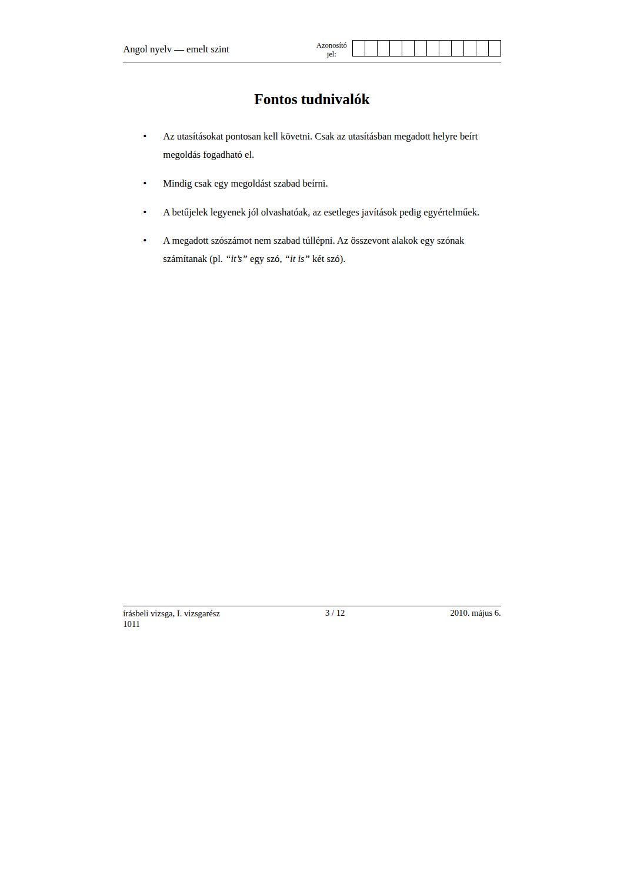Angol nyelv — emelt szint
Azonosító
jel:
Fontos tudnivalók
Az utasításokat pontosan kell követni. Csak az utasításban megadott helyre beírt megoldás fogadható el.
Mindig csak egy megoldást szabad beírni.
A betűjelek legyenek jól olvashatóak, az esetleges javítások pedig egyértelműek.
A megadott szószámot nem szabad túllépni. Az összevont alakok egy szónak számítanak (pl. “it’s” egy szó, “it is” két szó).
írásbeli vizsga, I. vizsgarész
1011
3 / 12
2010. május 6.